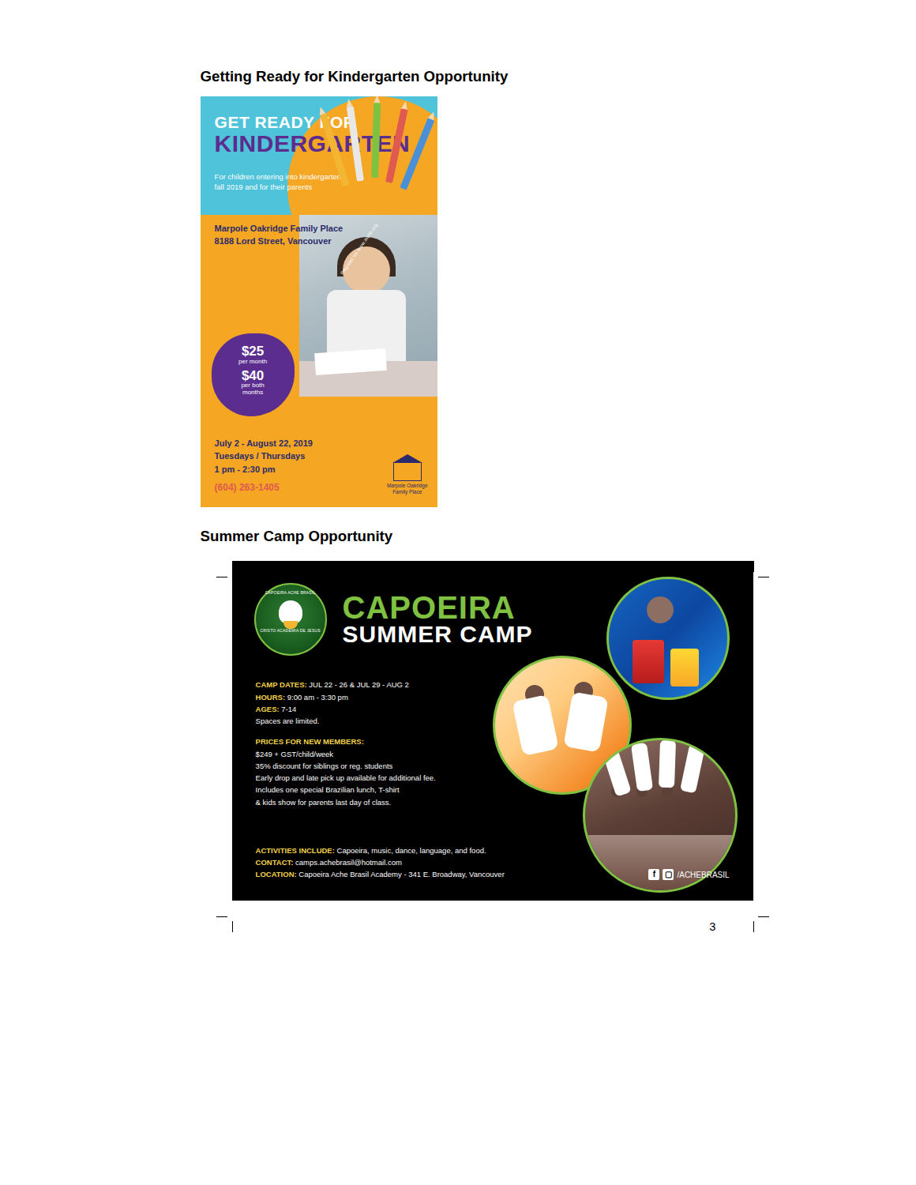Getting Ready for Kindergarten Opportunity
GET READY FOR KINDERGARTEN
For children entering into kindergarten
fall 2019 and for their parents
Marpole Oakridge Family Place
8188 Lord Street, Vancouver
Register on www.mofp.org
$25 per month $40 per both
months
July 2 - August 22, 2019
Tuesdays / Thursdays
1 pm - 2:30 pm
(604) 263-1405
Marpole Oakridge
Family Place
Summer Camp Opportunity
CAPOEIRA ACHE BRASIL
CRISTO ACADEMIA DE JESUS
CAPOEIRA SUMMER CAMP
CAMP DATES: JUL 22 - 26 & JUL 29 - AUG 2
HOURS: 9:00 am - 3:30 pm
AGES: 7-14
Spaces are limited.
PRICES FOR NEW MEMBERS:
$249 + GST/child/week
35% discount for siblings or reg. students
Early drop and late pick up available for additional fee.
Includes one special Brazilian lunch, T-shirt
& kids show for parents last day of class.
ACTIVITIES INCLUDE: Capoeira, music, dance, language, and food.
CONTACT: camps.achebrasil@hotmail.com
LOCATION: Capoeira Ache Brasil Academy - 341 E. Broadway, Vancouver
f▢ /ACHEBRASIL
3